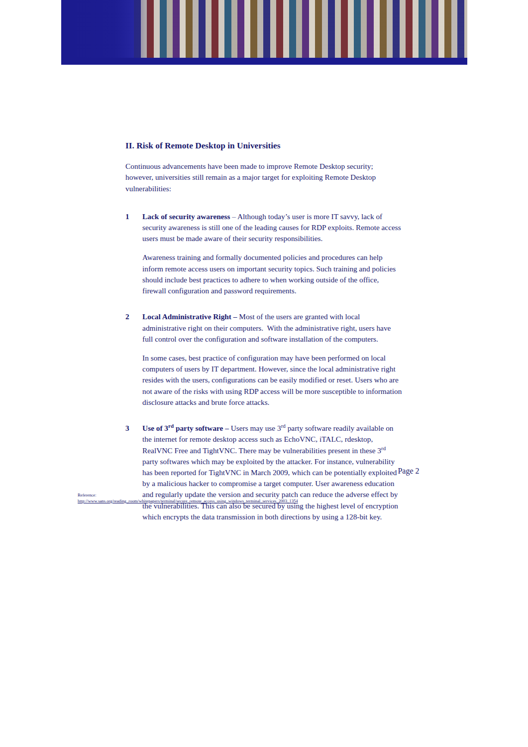II. Risk of Remote Desktop in Universities
Continuous advancements have been made to improve Remote Desktop security; however, universities still remain as a major target for exploiting Remote Desktop vulnerabilities:
Lack of security awareness – Although today’s user is more IT savvy, lack of security awareness is still one of the leading causes for RDP exploits. Remote access users must be made aware of their security responsibilities.
Awareness training and formally documented policies and procedures can help inform remote access users on important security topics. Such training and policies should include best practices to adhere to when working outside of the office, firewall configuration and password requirements.
Local Administrative Right – Most of the users are granted with local administrative right on their computers. With the administrative right, users have full control over the configuration and software installation of the computers.
In some cases, best practice of configuration may have been performed on local computers of users by IT department. However, since the local administrative right resides with the users, configurations can be easily modified or reset. Users who are not aware of the risks with using RDP access will be more susceptible to information disclosure attacks and brute force attacks.
Use of 3rd party software – Users may use 3rd party software readily available on the internet for remote desktop access such as EchoVNC, iTALC, rdesktop, RealVNC Free and TightVNC. There may be vulnerabilities present in these 3rd party softwares which may be exploited by the attacker. For instance, vulnerability has been reported for TightVNC in March 2009, which can be potentially exploited by a malicious hacker to compromise a target computer. User awareness education and regularly update the version and security patch can reduce the adverse effect by the vulnerabilities. This can also be secured by using the highest level of encryption which encrypts the data transmission in both directions by using a 128-bit key.
Page 2
Reference:
http://www.sans.org/reading_room/whitepapers/terminal/secure_remote_access_using_windows_terminal_services_2003_1354